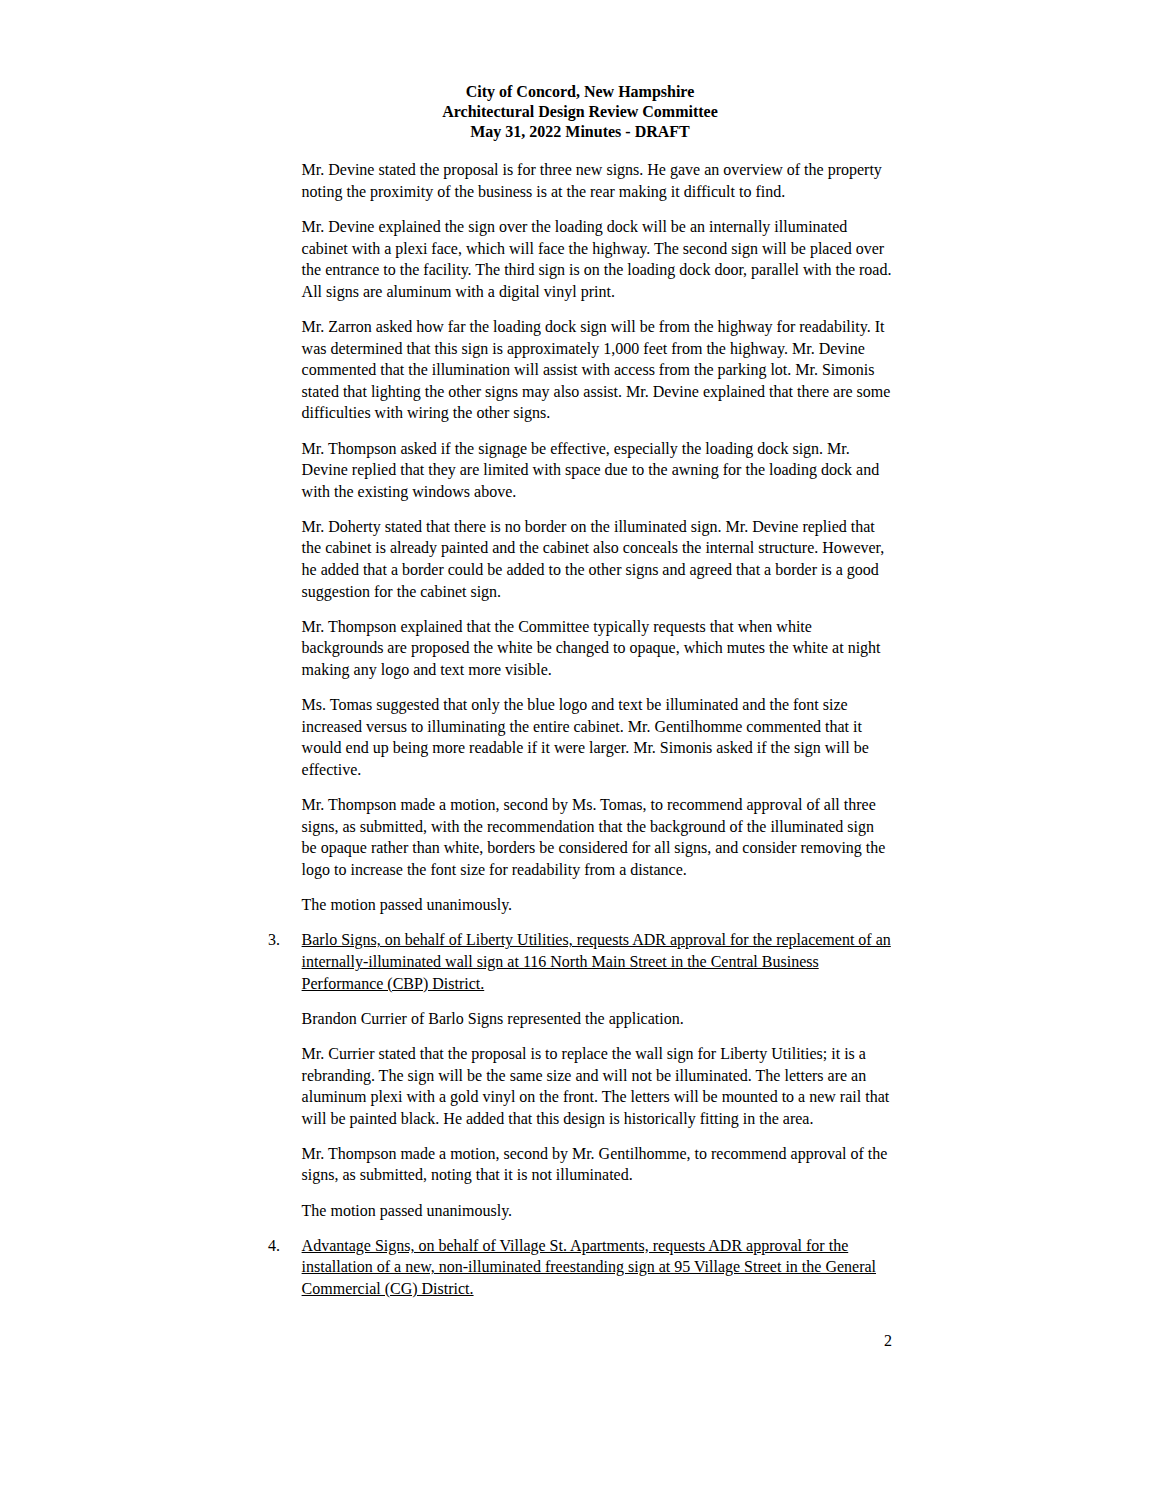City of Concord, New Hampshire
Architectural Design Review Committee
May 31, 2022 Minutes - DRAFT
Mr. Devine stated the proposal is for three new signs. He gave an overview of the property noting the proximity of the business is at the rear making it difficult to find.
Mr. Devine explained the sign over the loading dock will be an internally illuminated cabinet with a plexi face, which will face the highway. The second sign will be placed over the entrance to the facility. The third sign is on the loading dock door, parallel with the road. All signs are aluminum with a digital vinyl print.
Mr. Zarron asked how far the loading dock sign will be from the highway for readability. It was determined that this sign is approximately 1,000 feet from the highway. Mr. Devine commented that the illumination will assist with access from the parking lot. Mr. Simonis stated that lighting the other signs may also assist. Mr. Devine explained that there are some difficulties with wiring the other signs.
Mr. Thompson asked if the signage be effective, especially the loading dock sign. Mr. Devine replied that they are limited with space due to the awning for the loading dock and with the existing windows above.
Mr. Doherty stated that there is no border on the illuminated sign. Mr. Devine replied that the cabinet is already painted and the cabinet also conceals the internal structure. However, he added that a border could be added to the other signs and agreed that a border is a good suggestion for the cabinet sign.
Mr. Thompson explained that the Committee typically requests that when white backgrounds are proposed the white be changed to opaque, which mutes the white at night making any logo and text more visible.
Ms. Tomas suggested that only the blue logo and text be illuminated and the font size increased versus to illuminating the entire cabinet. Mr. Gentilhomme commented that it would end up being more readable if it were larger. Mr. Simonis asked if the sign will be effective.
Mr. Thompson made a motion, second by Ms. Tomas, to recommend approval of all three signs, as submitted, with the recommendation that the background of the illuminated sign be opaque rather than white, borders be considered for all signs, and consider removing the logo to increase the font size for readability from a distance.
The motion passed unanimously.
3.
Barlo Signs, on behalf of Liberty Utilities, requests ADR approval for the replacement of an internally-illuminated wall sign at 116 North Main Street in the Central Business Performance (CBP) District.
Brandon Currier of Barlo Signs represented the application.
Mr. Currier stated that the proposal is to replace the wall sign for Liberty Utilities; it is a rebranding. The sign will be the same size and will not be illuminated. The letters are an aluminum plexi with a gold vinyl on the front. The letters will be mounted to a new rail that will be painted black. He added that this design is historically fitting in the area.
Mr. Thompson made a motion, second by Mr. Gentilhomme, to recommend approval of the signs, as submitted, noting that it is not illuminated.
The motion passed unanimously.
4.
Advantage Signs, on behalf of Village St. Apartments, requests ADR approval for the installation of a new, non-illuminated freestanding sign at 95 Village Street in the General Commercial (CG) District.
2